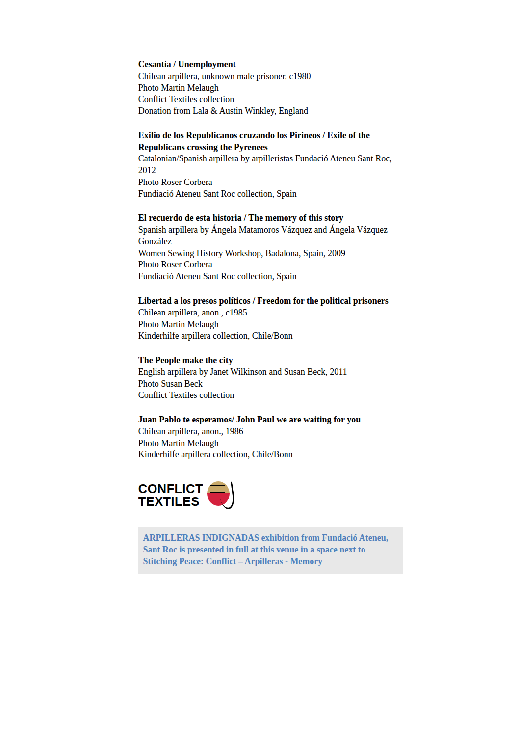Cesantía / Unemployment
Chilean arpillera, unknown male prisoner, c1980
Photo Martin Melaugh
Conflict Textiles collection
Donation from Lala & Austin Winkley, England
Exilio de los Republicanos cruzando los Pirineos / Exile of the Republicans crossing the Pyrenees
Catalonian/Spanish arpillera by arpilleristas Fundació Ateneu Sant Roc, 2012
Photo Roser Corbera
Fundiació Ateneu Sant Roc collection, Spain
El recuerdo de esta historia / The memory of this story
Spanish arpillera by Ángela Matamoros Vázquez and Ángela Vázquez González
Women Sewing History Workshop, Badalona, Spain, 2009
Photo Roser Corbera
Fundiació Ateneu Sant Roc collection, Spain
Libertad a los presos políticos / Freedom for the political prisoners
Chilean arpillera, anon., c1985
Photo Martin Melaugh
Kinderhilfe arpillera collection, Chile/Bonn
The People make the city
English arpillera by Janet Wilkinson and Susan Beck, 2011
Photo Susan Beck
Conflict Textiles collection
Juan Pablo te esperamos/ John Paul we are waiting for you
Chilean arpillera, anon., 1986
Photo Martin Melaugh
Kinderhilfe arpillera collection, Chile/Bonn
CONFLICT
TEXTILES
ARPILLERAS INDIGNADAS exhibition from Fundació Ateneu, Sant Roc is presented in full at this venue in a space next to Stitching Peace: Conflict – Arpilleras - Memory